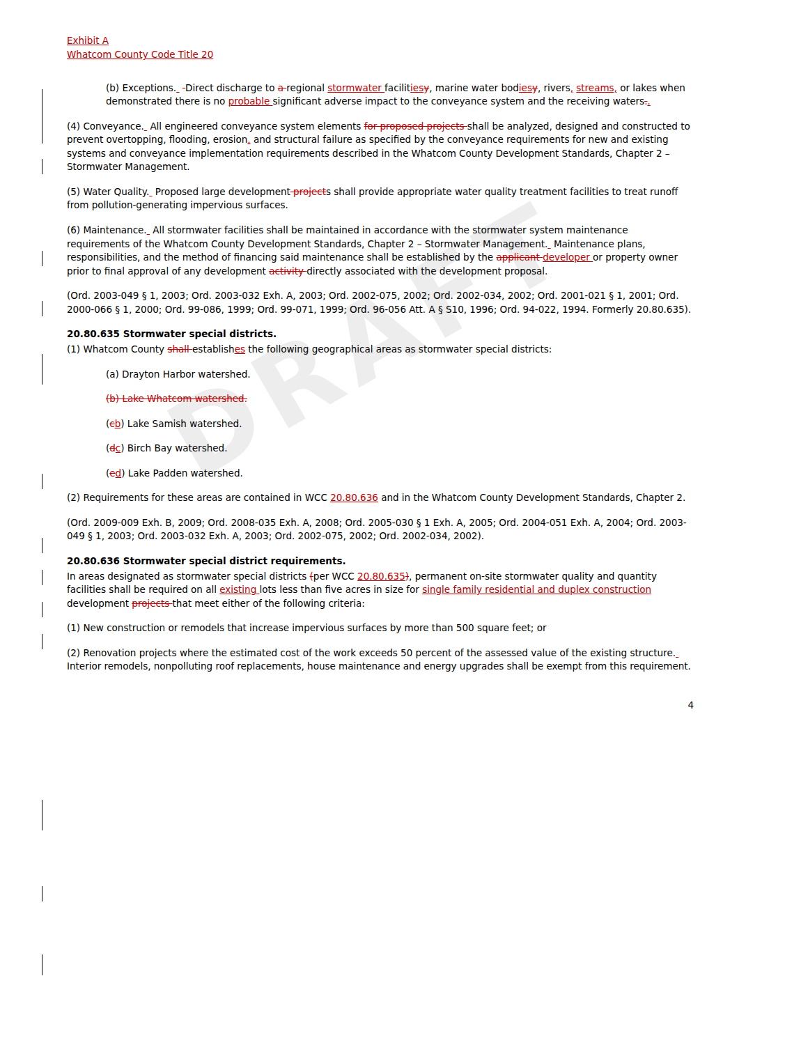DRAFT
Exhibit A
Whatcom County Code Title 20
(b) Exceptions. Direct discharge to a regional stormwater facilitiesy, marine water bodiesy, rivers, streams, or lakes when demonstrated there is no probable significant adverse impact to the conveyance system and the receiving waters..
(4) Conveyance. All engineered conveyance system elements for proposed projects shall be analyzed, designed and constructed to prevent overtopping, flooding, erosion, and structural failure as specified by the conveyance requirements for new and existing systems and conveyance implementation requirements described in the Whatcom County Development Standards, Chapter 2 – Stormwater Management.
(5) Water Quality. Proposed large development projects shall provide appropriate water quality treatment facilities to treat runoff from pollution-generating impervious surfaces.
(6) Maintenance. All stormwater facilities shall be maintained in accordance with the stormwater system maintenance requirements of the Whatcom County Development Standards, Chapter 2 – Stormwater Management. Maintenance plans, responsibilities, and the method of financing said maintenance shall be established by the applicant developer or property owner prior to final approval of any development activity directly associated with the development proposal.
(Ord. 2003-049 § 1, 2003; Ord. 2003-032 Exh. A, 2003; Ord. 2002-075, 2002; Ord. 2002-034, 2002; Ord. 2001-021 § 1, 2001; Ord. 2000-066 § 1, 2000; Ord. 99-086, 1999; Ord. 99-071, 1999; Ord. 96-056 Att. A § S10, 1996; Ord. 94-022, 1994. Formerly 20.80.635).
20.80.635 Stormwater special districts.
(1) Whatcom County shall establishes the following geographical areas as stormwater special districts:
(a) Drayton Harbor watershed.
(b) Lake Whatcom watershed.
(cb) Lake Samish watershed.
(dc) Birch Bay watershed.
(ed) Lake Padden watershed.
(2) Requirements for these areas are contained in WCC 20.80.636 and in the Whatcom County Development Standards, Chapter 2.
(Ord. 2009-009 Exh. B, 2009; Ord. 2008-035 Exh. A, 2008; Ord. 2005-030 § 1 Exh. A, 2005; Ord. 2004-051 Exh. A, 2004; Ord. 2003-049 § 1, 2003; Ord. 2003-032 Exh. A, 2003; Ord. 2002-075, 2002; Ord. 2002-034, 2002).
20.80.636 Stormwater special district requirements.
In areas designated as stormwater special districts (per WCC 20.80.635), permanent on-site stormwater quality and quantity facilities shall be required on all existing lots less than five acres in size for single family residential and duplex construction development projects that meet either of the following criteria:
(1) New construction or remodels that increase impervious surfaces by more than 500 square feet; or
(2) Renovation projects where the estimated cost of the work exceeds 50 percent of the assessed value of the existing structure. Interior remodels, nonpolluting roof replacements, house maintenance and energy upgrades shall be exempt from this requirement.
4